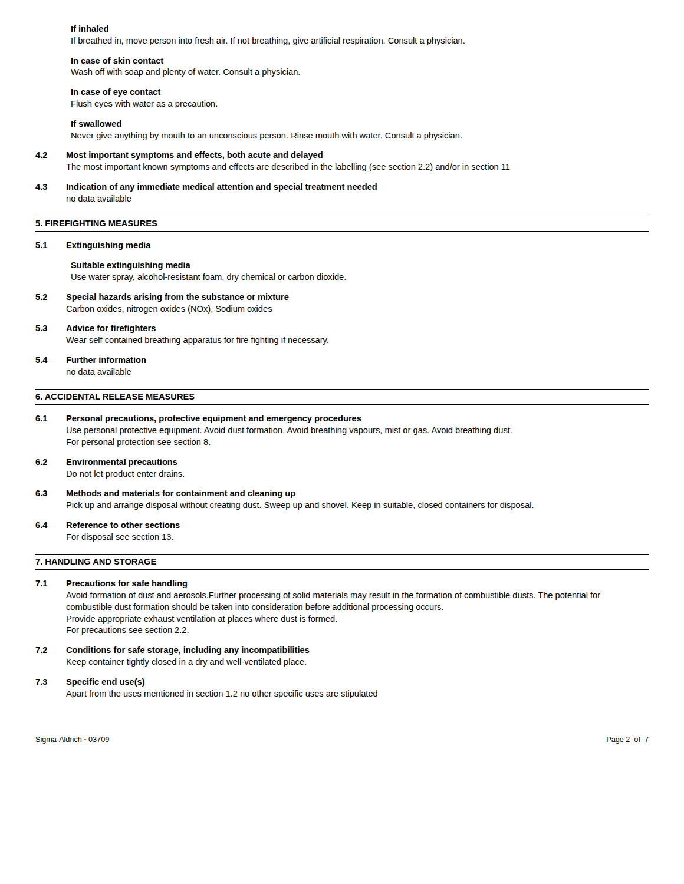If inhaled
If breathed in, move person into fresh air. If not breathing, give artificial respiration. Consult a physician.
In case of skin contact
Wash off with soap and plenty of water. Consult a physician.
In case of eye contact
Flush eyes with water as a precaution.
If swallowed
Never give anything by mouth to an unconscious person. Rinse mouth with water. Consult a physician.
| 4.2 | Most important symptoms and effects, both acute and delayed |
| | The most important known symptoms and effects are described in the labelling (see section 2.2) and/or in section 11 |
| 4.3 | Indication of any immediate medical attention and special treatment needed |
| | no data available |
5. FIREFIGHTING MEASURES
| 5.1 | Extinguishing media |
Suitable extinguishing media
Use water spray, alcohol-resistant foam, dry chemical or carbon dioxide.
| 5.2 | Special hazards arising from the substance or mixture |
| | Carbon oxides, nitrogen oxides (NOx), Sodium oxides |
| 5.3 | Advice for firefighters |
| | Wear self contained breathing apparatus for fire fighting if necessary. |
| 5.4 | Further information |
| | no data available |
6. ACCIDENTAL RELEASE MEASURES
| 6.1 | Personal precautions, protective equipment and emergency procedures |
| | Use personal protective equipment. Avoid dust formation. Avoid breathing vapours, mist or gas. Avoid breathing dust. For personal protection see section 8. |
| 6.2 | Environmental precautions |
| | Do not let product enter drains. |
| 6.3 | Methods and materials for containment and cleaning up |
| | Pick up and arrange disposal without creating dust. Sweep up and shovel. Keep in suitable, closed containers for disposal. |
| 6.4 | Reference to other sections |
| | For disposal see section 13. |
7. HANDLING AND STORAGE
| 7.1 | Precautions for safe handling |
| | Avoid formation of dust and aerosols.Further processing of solid materials may result in the formation of combustible dusts. The potential for combustible dust formation should be taken into consideration before additional processing occurs. Provide appropriate exhaust ventilation at places where dust is formed. For precautions see section 2.2. |
| 7.2 | Conditions for safe storage, including any incompatibilities |
| | Keep container tightly closed in a dry and well-ventilated place. |
| 7.3 | Specific end use(s) |
| | Apart from the uses mentioned in section 1.2 no other specific uses are stipulated |
Sigma-Aldrich - 03709
Page 2 of 7